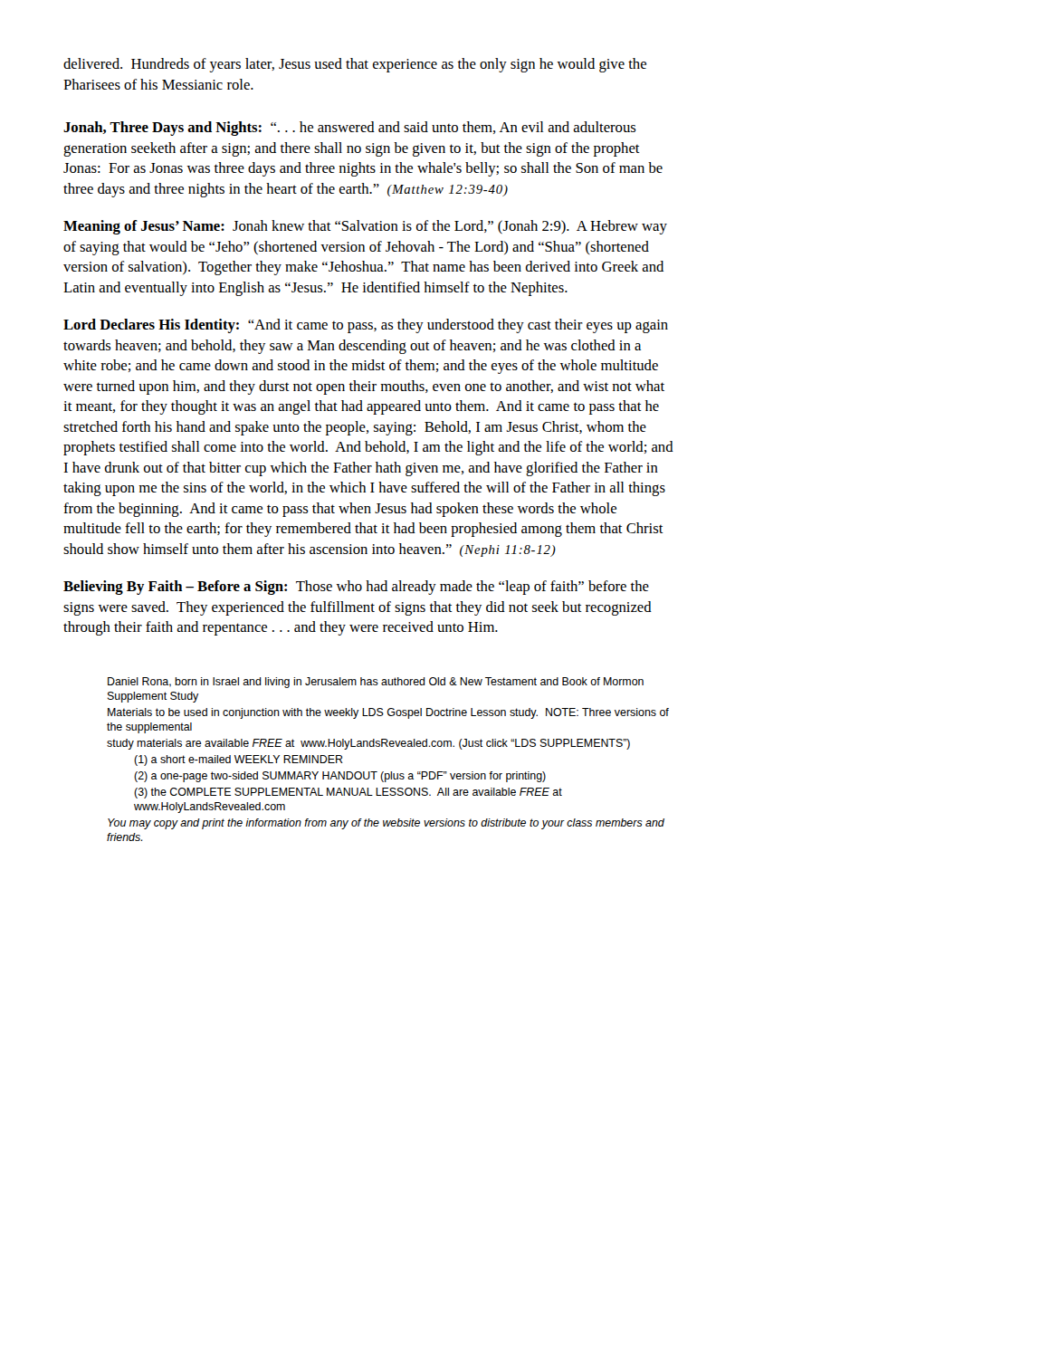delivered. Hundreds of years later, Jesus used that experience as the only sign he would give the Pharisees of his Messianic role.
Jonah, Three Days and Nights: “. . . he answered and said unto them, An evil and adulterous generation seeketh after a sign; and there shall no sign be given to it, but the sign of the prophet Jonas: For as Jonas was three days and three nights in the whale's belly; so shall the Son of man be three days and three nights in the heart of the earth.” (Matthew 12:39-40)
Meaning of Jesus’ Name: Jonah knew that “Salvation is of the Lord,” (Jonah 2:9). A Hebrew way of saying that would be “Jeho” (shortened version of Jehovah - The Lord) and “Shua” (shortened version of salvation). Together they make “Jehoshua.” That name has been derived into Greek and Latin and eventually into English as “Jesus.” He identified himself to the Nephites.
Lord Declares His Identity: “And it came to pass, as they understood they cast their eyes up again towards heaven; and behold, they saw a Man descending out of heaven; and he was clothed in a white robe; and he came down and stood in the midst of them; and the eyes of the whole multitude were turned upon him, and they durst not open their mouths, even one to another, and wist not what it meant, for they thought it was an angel that had appeared unto them. And it came to pass that he stretched forth his hand and spake unto the people, saying: Behold, I am Jesus Christ, whom the prophets testified shall come into the world. And behold, I am the light and the life of the world; and I have drunk out of that bitter cup which the Father hath given me, and have glorified the Father in taking upon me the sins of the world, in the which I have suffered the will of the Father in all things from the beginning. And it came to pass that when Jesus had spoken these words the whole multitude fell to the earth; for they remembered that it had been prophesied among them that Christ should show himself unto them after his ascension into heaven.” (Nephi 11:8-12)
Believing By Faith – Before a Sign: Those who had already made the “leap of faith” before the signs were saved. They experienced the fulfillment of signs that they did not seek but recognized through their faith and repentance . . . and they were received unto Him.
Daniel Rona, born in Israel and living in Jerusalem has authored Old & New Testament and Book of Mormon Supplement Study
Materials to be used in conjunction with the weekly LDS Gospel Doctrine Lesson study. NOTE: Three versions of the supplemental
study materials are available FREE at www.HolyLandsRevealed.com. (Just click “LDS SUPPLEMENTS”)
(1) a short e-mailed WEEKLY REMINDER
(2) a one-page two-sided SUMMARY HANDOUT (plus a “PDF” version for printing)
(3) the COMPLETE SUPPLEMENTAL MANUAL LESSONS. All are available FREE at www.HolyLandsRevealed.com
You may copy and print the information from any of the website versions to distribute to your class members and friends.